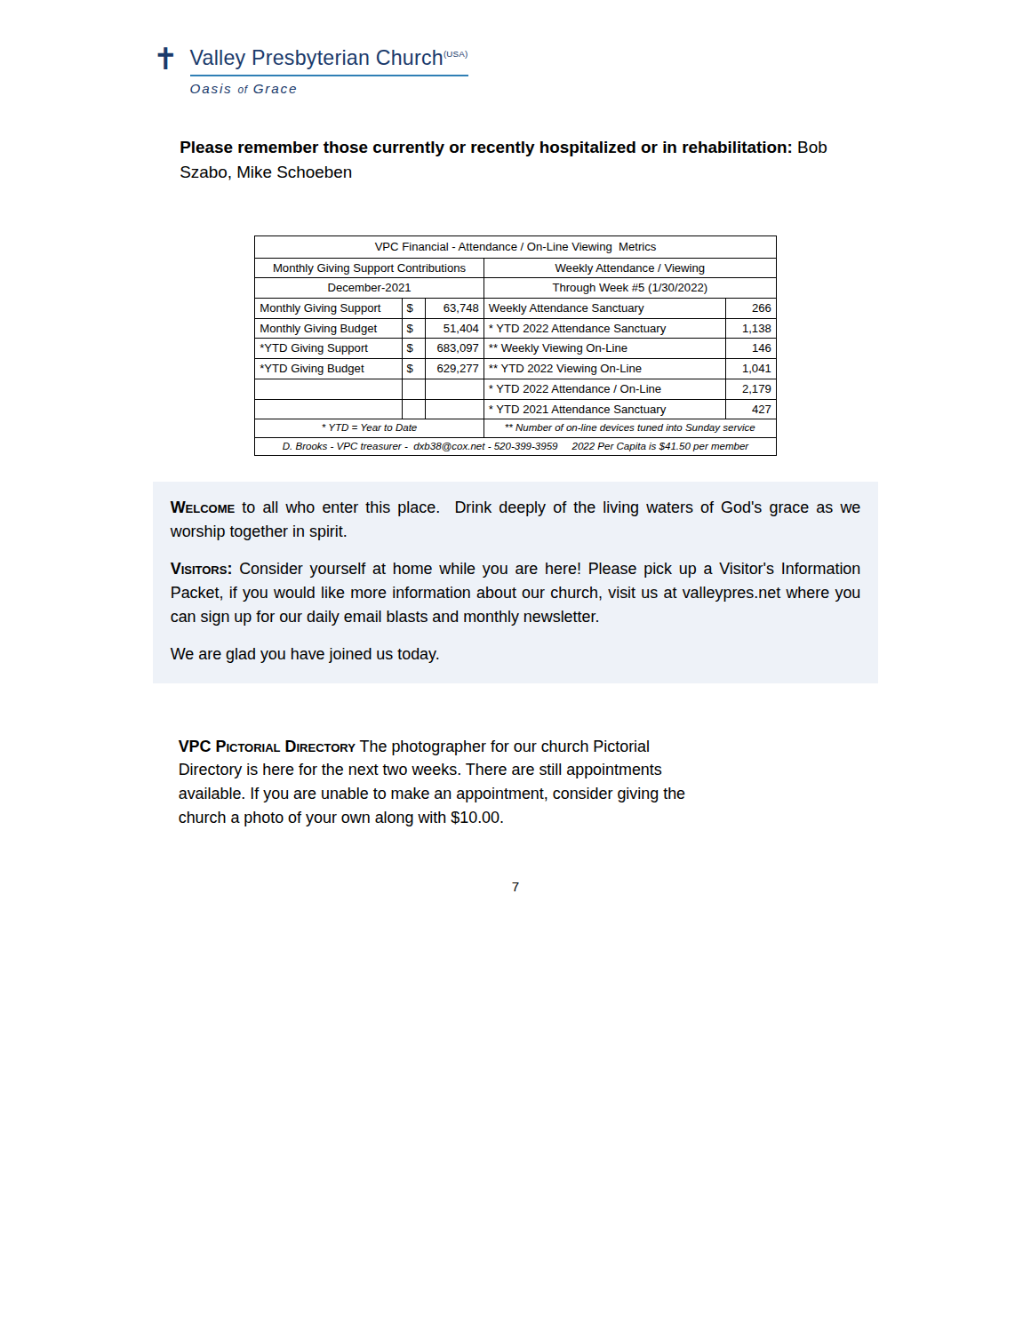✝
Valley Presbyterian Church(USA)
Oasis of Grace
Please remember those currently or recently hospitalized or in rehabilitation: Bob Szabo, Mike Schoeben
VPC Financial - Attendance / On-Line Viewing Metrics
| Monthly Giving Support Contributions | Weekly Attendance / Viewing |
| --- | --- |
| December-2021 | Through Week #5 (1/30/2022) |
| Monthly Giving Support | $ | 63,748 | Weekly Attendance Sanctuary | 266 |
| Monthly Giving Budget | $ | 51,404 | * YTD 2022 Attendance Sanctuary | 1,138 |
| *YTD Giving Support | $ | 683,097 | ** Weekly Viewing On-Line | 146 |
| *YTD Giving Budget | $ | 629,277 | ** YTD 2022 Viewing On-Line | 1,041 |
| | | | * YTD 2022 Attendance / On-Line | 2,179 |
| | | | * YTD 2021 Attendance Sanctuary | 427 |
| * YTD = Year to Date | ** Number of on-line devices tuned into Sunday service |
| D. Brooks - VPC treasurer - dxb38@cox.net - 520-399-3959 2022 Per Capita is $41.50 per member |
Welcome to all who enter this place. Drink deeply of the living waters of God's grace as we worship together in spirit.
Visitors: Consider yourself at home while you are here! Please pick up a Visitor's Information Packet, if you would like more information about our church, visit us at valleypres.net where you can sign up for our daily email blasts and monthly newsletter.
We are glad you have joined us today.
VPC Pictorial Directory The photographer for our church Pictorial Directory is here for the next two weeks. There are still appointments available. If you are unable to make an appointment, consider giving the church a photo of your own along with $10.00.
7